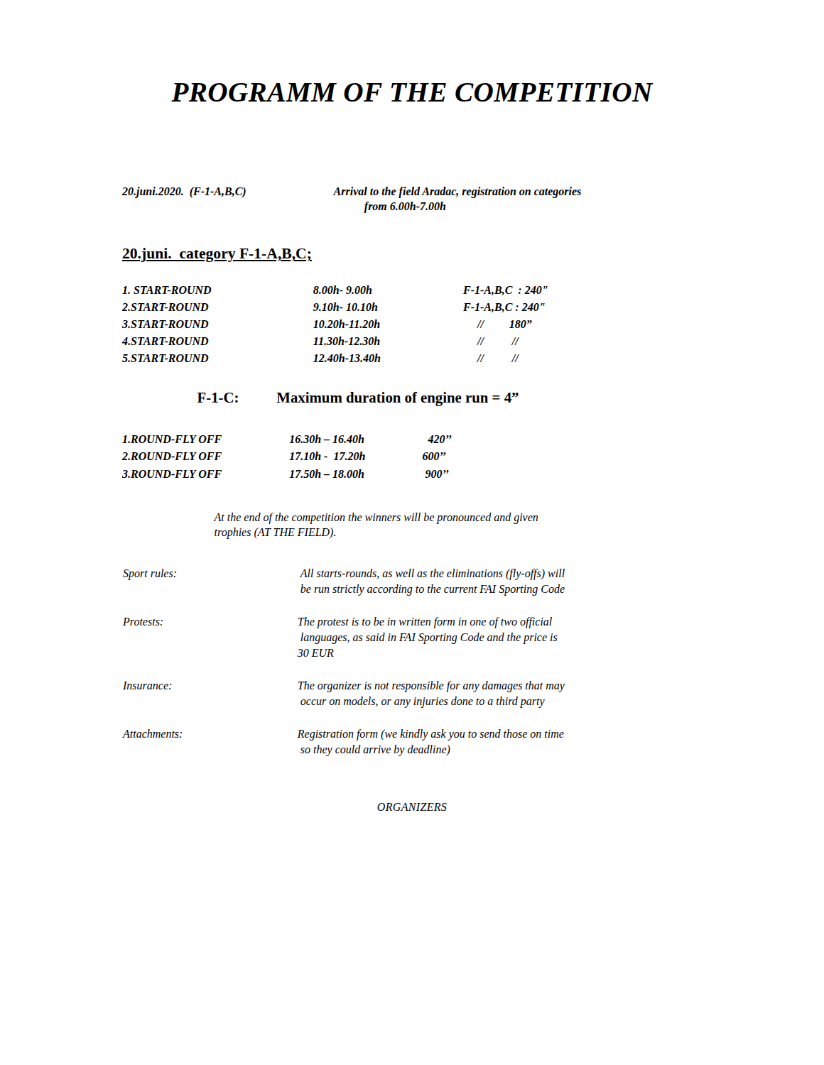PROGRAMM OF THE COMPETITION
20.juni.2020. (F-1-A,B,C) Arrival to the field Aradac, registration on categories from 6.00h-7.00h
20.juni. category F-1-A,B,C;
| 1. START-ROUND | 8.00h- 9.00h | F-1-A,B,C : 240" |
| 2.START-ROUND | 9.10h- 10.10h | F-1-A,B,C : 240" |
| 3.START-ROUND | 10.20h-11.20h | // 180” |
| 4.START-ROUND | 11.30h-12.30h | // // |
| 5.START-ROUND | 12.40h-13.40h | // // |
F-1-C: Maximum duration of engine run = 4”
| 1.ROUND-FLY OFF | 16.30h – 16.40h | 420’’ |
| 2.ROUND-FLY OFF | 17.10h - 17.20h | 600’’ |
| 3.ROUND-FLY OFF | 17.50h – 18.00h | 900’’ |
At the end of the competition the winners will be pronounced and given
trophies (AT THE FIELD).
| Sport rules: | All starts-rounds, as well as the eliminations (fly-offs) will be run strictly according to the current FAI Sporting Code |
| Protests: | The protest is to be in written form in one of two official languages, as said in FAI Sporting Code and the price is 30 EUR |
| Insurance: | The organizer is not responsible for any damages that may occur on models, or any injuries done to a third party |
| Attachments: | Registration form (we kindly ask you to send those on time so they could arrive by deadline) |
ORGANIZERS